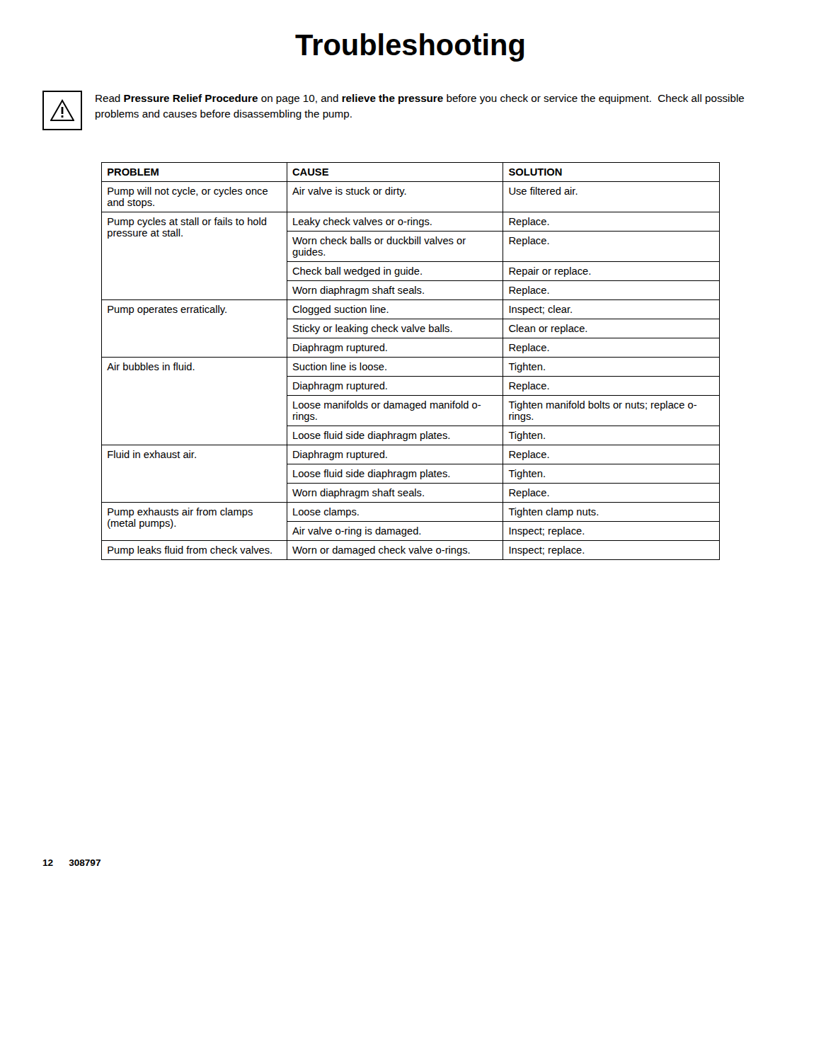Troubleshooting
Read Pressure Relief Procedure on page 10, and relieve the pressure before you check or service the equipment. Check all possible problems and causes before disassembling the pump.
| PROBLEM | CAUSE | SOLUTION |
| --- | --- | --- |
| Pump will not cycle, or cycles once and stops. | Air valve is stuck or dirty. | Use filtered air. |
| Pump cycles at stall or fails to hold pressure at stall. | Leaky check valves or o-rings. | Replace. |
| Worn check balls or duckbill valves or guides. | Replace. |
| Check ball wedged in guide. | Repair or replace. |
| Worn diaphragm shaft seals. | Replace. |
| Pump operates erratically. | Clogged suction line. | Inspect; clear. |
| Sticky or leaking check valve balls. | Clean or replace. |
| Diaphragm ruptured. | Replace. |
| Air bubbles in fluid. | Suction line is loose. | Tighten. |
| Diaphragm ruptured. | Replace. |
| Loose manifolds or damaged manifold o-rings. | Tighten manifold bolts or nuts; replace o-rings. |
| Loose fluid side diaphragm plates. | Tighten. |
| Fluid in exhaust air. | Diaphragm ruptured. | Replace. |
| Loose fluid side diaphragm plates. | Tighten. |
| Worn diaphragm shaft seals. | Replace. |
| Pump exhausts air from clamps (metal pumps). | Loose clamps. | Tighten clamp nuts. |
| Air valve o-ring is damaged. | Inspect; replace. |
| Pump leaks fluid from check valves. | Worn or damaged check valve o-rings. | Inspect; replace. |
12308797